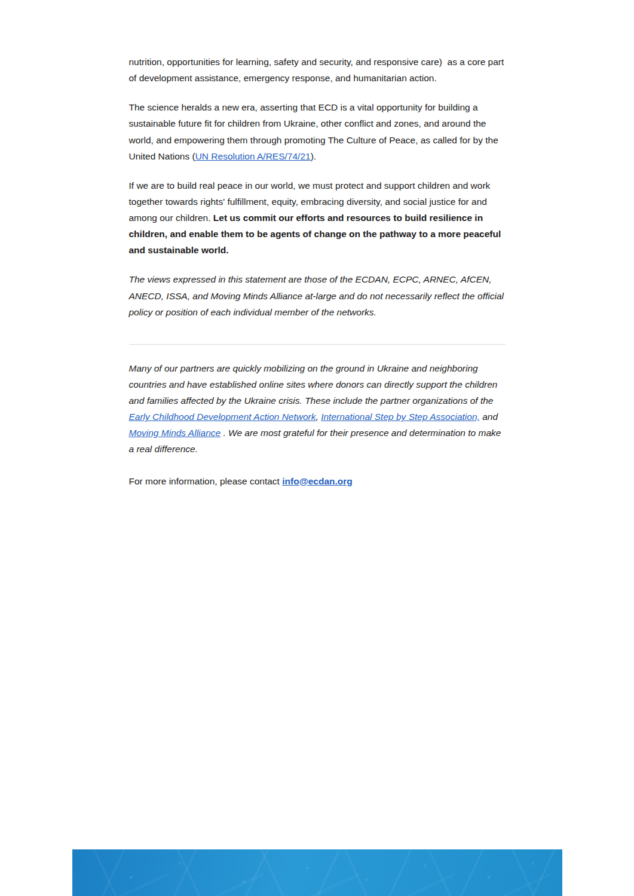nutrition, opportunities for learning, safety and security, and responsive care) as a core part of development assistance, emergency response, and humanitarian action.
The science heralds a new era, asserting that ECD is a vital opportunity for building a sustainable future fit for children from Ukraine, other conflict and zones, and around the world, and empowering them through promoting The Culture of Peace, as called for by the United Nations (UN Resolution A/RES/74/21).
If we are to build real peace in our world, we must protect and support children and work together towards rights' fulfillment, equity, embracing diversity, and social justice for and among our children. Let us commit our efforts and resources to build resilience in children, and enable them to be agents of change on the pathway to a more peaceful and sustainable world.
The views expressed in this statement are those of the ECDAN, ECPC, ARNEC, AfCEN, ANECD, ISSA, and Moving Minds Alliance at-large and do not necessarily reflect the official policy or position of each individual member of the networks.
Many of our partners are quickly mobilizing on the ground in Ukraine and neighboring countries and have established online sites where donors can directly support the children and families affected by the Ukraine crisis. These include the partner organizations of the Early Childhood Development Action Network, International Step by Step Association, and Moving Minds Alliance . We are most grateful for their presence and determination to make a real difference.
For more information, please contact info@ecdan.org